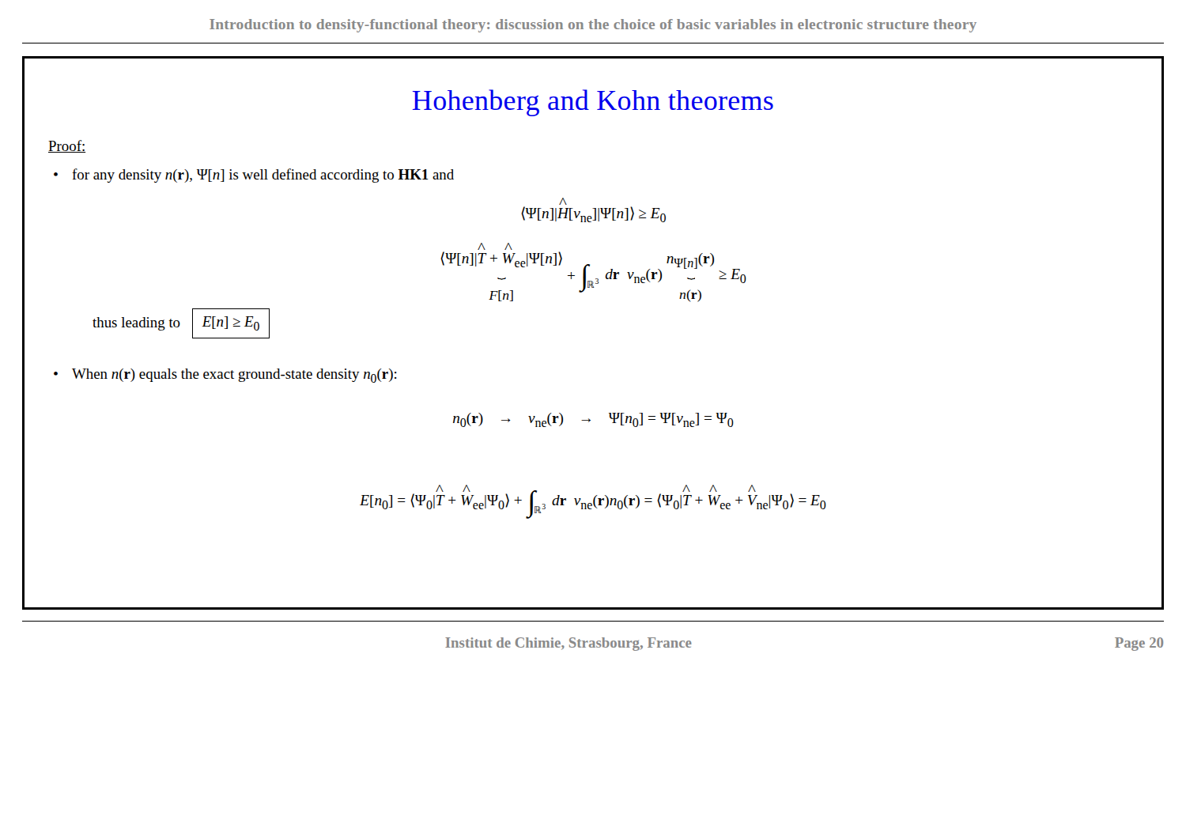Introduction to density-functional theory: discussion on the choice of basic variables in electronic structure theory
Hohenberg and Kohn theorems
Proof:
for any density n(r), Ψ[n] is well defined according to HK1 and
⟨Ψ[n]|H[vne]|Ψ[n]⟩ ≥ E0
⟨Ψ[n]|T + Wee|Ψ[n]⟩ ⏟ F[n] + ∫ℝ3 dr vne(r) nΨ[n](r) ⏟ n(r) ≥ E0
thus leading to E[n] ≥ E0
When n(r) equals the exact ground-state density n0(r):
n0(r) → vne(r) → Ψ[n0] = Ψ[vne] = Ψ0
E[n0] = ⟨Ψ0|T + Wee|Ψ0⟩ + ∫ℝ3 dr vne(r)n0(r) = ⟨Ψ0|T + Wee + Vne|Ψ0⟩ = E0
Institut de Chimie, Strasbourg, France
Page 20